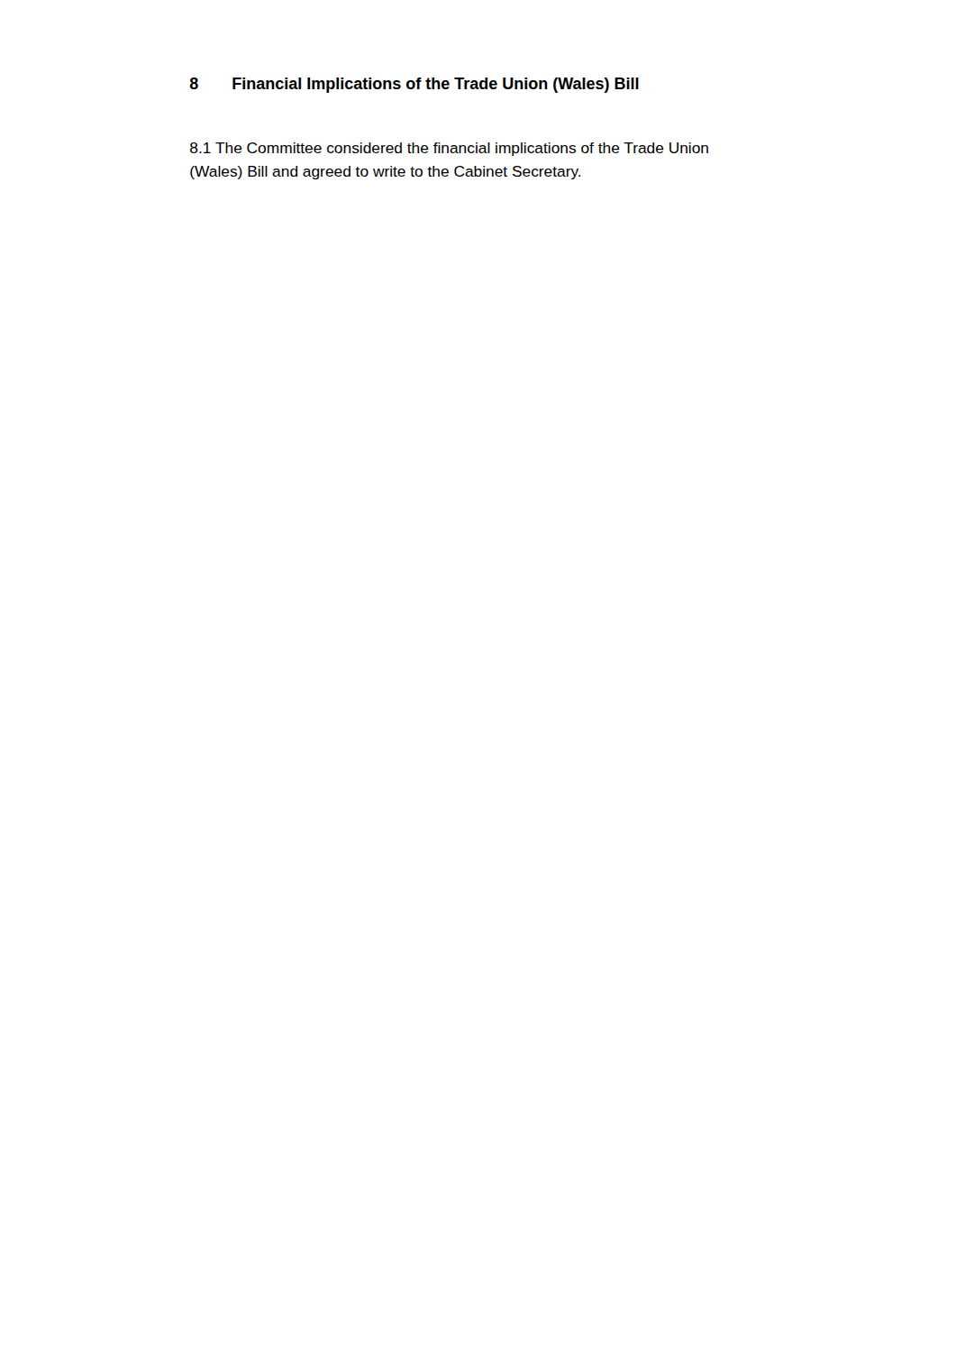8 Financial Implications of the Trade Union (Wales) Bill
8.1 The Committee considered the financial implications of the Trade Union (Wales) Bill and agreed to write to the Cabinet Secretary.